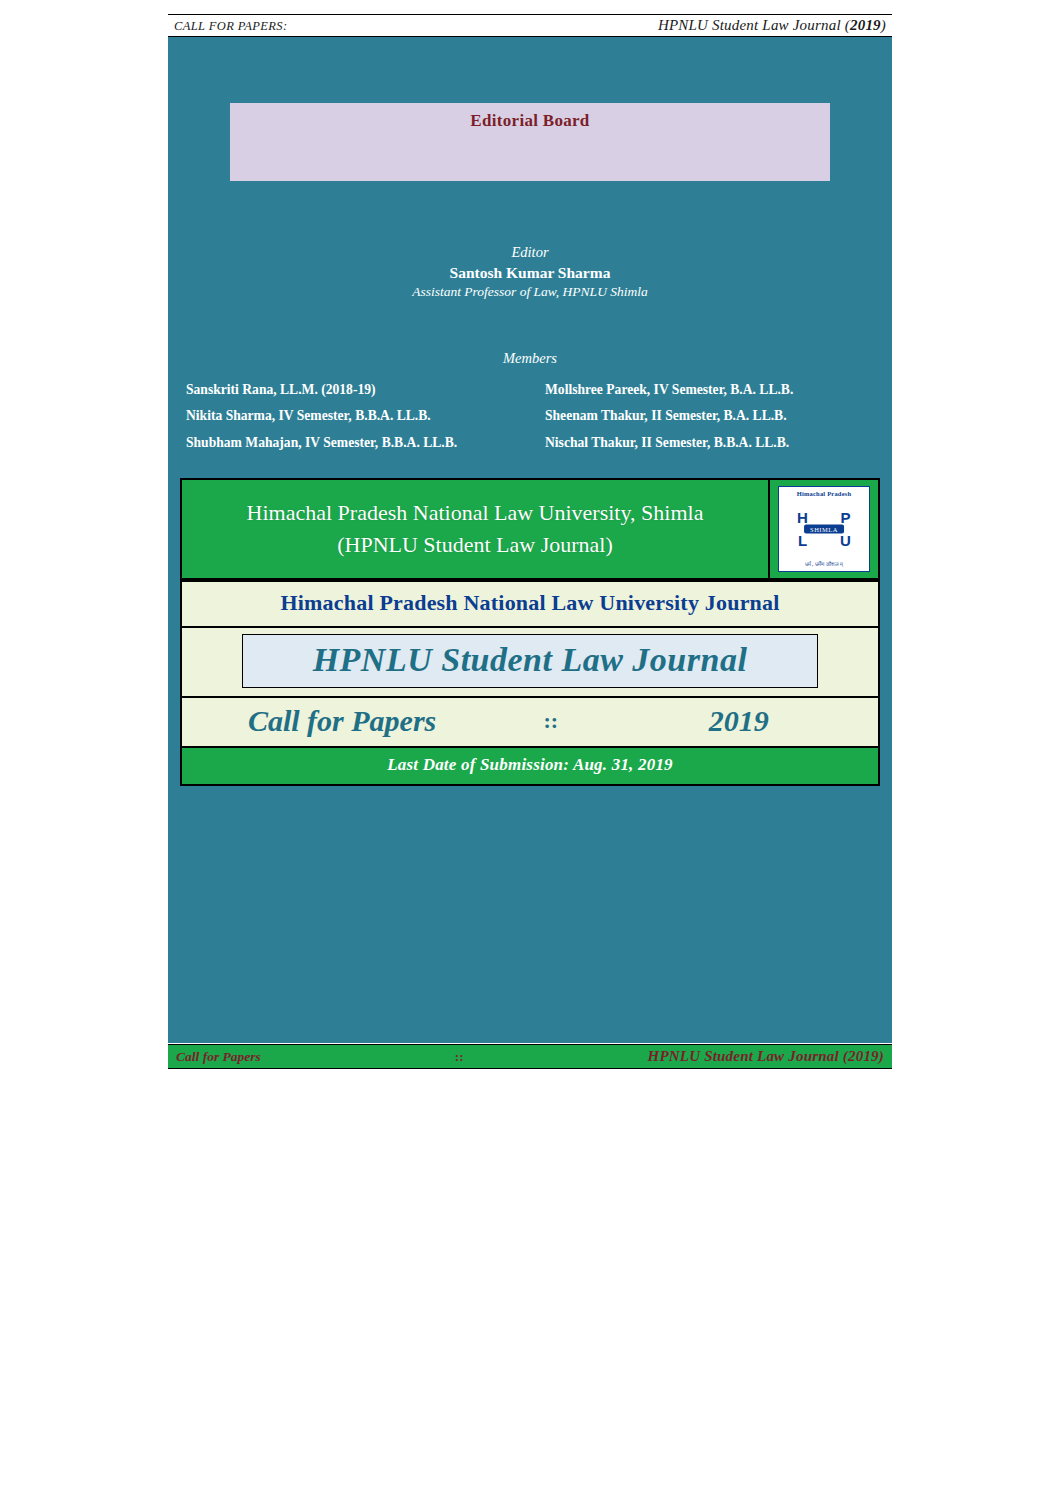Call for Papers:
HPNLU Student Law Journal (2019)
Editorial Board
Editor
Santosh Kumar Sharma
Assistant Professor of Law, HPNLU Shimla
Members
Sanskriti Rana, LL.M. (2018-19)
Nikita Sharma, IV Semester, B.B.A. LL.B.
Shubham Mahajan, IV Semester, B.B.A. LL.B.
Mollshree Pareek, IV Semester, B.A. LL.B.
Sheenam Thakur, II Semester, B.A. LL.B.
Nischal Thakur, II Semester, B.B.A. LL.B.
Himachal Pradesh National Law University, Shimla
(HPNLU Student Law Journal)
Himachal Pradesh
H
P
L
U
SHIMLA
धर्म, धर्मेण कौशलम्
Himachal Pradesh National Law University Journal
HPNLU Student Law Journal
Call for Papers
::
2019
Last Date of Submission: Aug. 31, 2019
Call for Papers
::
HPNLU Student Law Journal (2019)